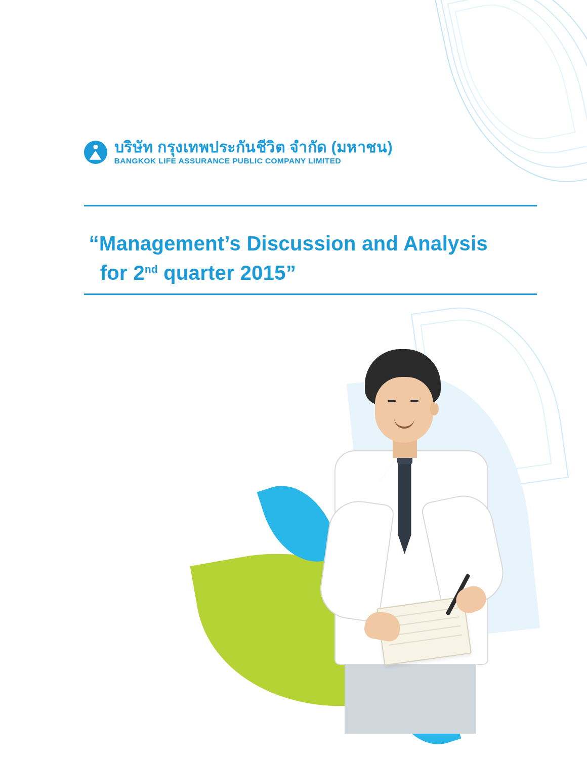บริษัท กรุงเทพประกันชีวิต จำกัด (มหาชน)
BANGKOK LIFE ASSURANCE PUBLIC COMPANY LIMITED
“Management’s Discussion and Analysis for 2nd quarter 2015”